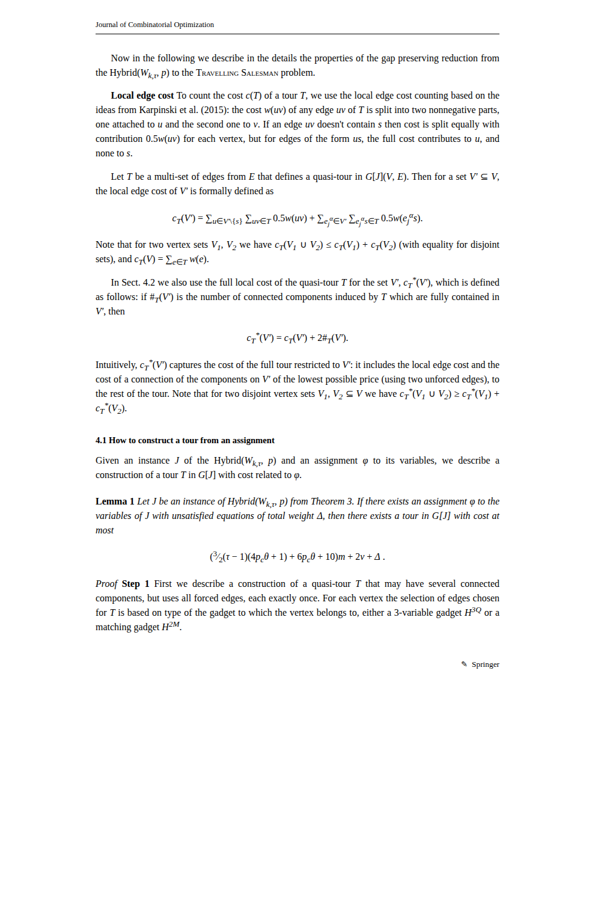Journal of Combinatorial Optimization
Now in the following we describe in the details the properties of the gap preserving reduction from the Hybrid(Wk,τ, p) to the Travelling Salesman problem.
Local edge cost To count the cost c(T) of a tour T, we use the local edge cost counting based on the ideas from Karpinski et al. (2015): the cost w(uv) of any edge uv of T is split into two nonnegative parts, one attached to u and the second one to v. If an edge uv doesn't contain s then cost is split equally with contribution 0.5w(uv) for each vertex, but for edges of the form us, the full cost contributes to u, and none to s.
Let T be a multi-set of edges from E that defines a quasi-tour in G[J](V, E). Then for a set V′ ⊆ V, the local edge cost of V′ is formally defined as
cT(V′) = ∑u∈V′\{s} ∑uv∈T 0.5w(uv) + ∑ejα∈V′ ∑ejαs∈T 0.5w(ejαs).
Note that for two vertex sets V1, V2 we have cT(V1 ∪ V2) ≤ cT(V1) + cT(V2) (with equality for disjoint sets), and cT(V) = ∑e∈T w(e).
In Sect. 4.2 we also use the full local cost of the quasi-tour T for the set V′, cT*(V′), which is defined as follows: if #T(V′) is the number of connected components induced by T which are fully contained in V′, then
cT*(V′) = cT(V′) + 2#T(V′).
Intuitively, cT*(V′) captures the cost of the full tour restricted to V′: it includes the local edge cost and the cost of a connection of the components on V′ of the lowest possible price (using two unforced edges), to the rest of the tour. Note that for two disjoint vertex sets V1, V2 ⊆ V we have cT*(V1 ∪ V2) ≥ cT*(V1) + cT*(V2).
4.1 How to construct a tour from an assignment
Given an instance J of the Hybrid(Wk,τ, p) and an assignment φ to its variables, we describe a construction of a tour T in G[J] with cost related to φ.
Lemma 1 Let J be an instance of Hybrid(Wk,τ, p) from Theorem 3. If there exists an assignment φ to the variables of J with unsatisfied equations of total weight Δ, then there exists a tour in G[J] with cost at most
(3⁄2(τ − 1)(4pcθ + 1) + 6pcθ + 10)m + 2ν + Δ .
Proof Step 1 First we describe a construction of a quasi-tour T that may have several connected components, but uses all forced edges, each exactly once. For each vertex the selection of edges chosen for T is based on type of the gadget to which the vertex belongs to, either a 3-variable gadget H3Q or a matching gadget H2M.
✎Springer